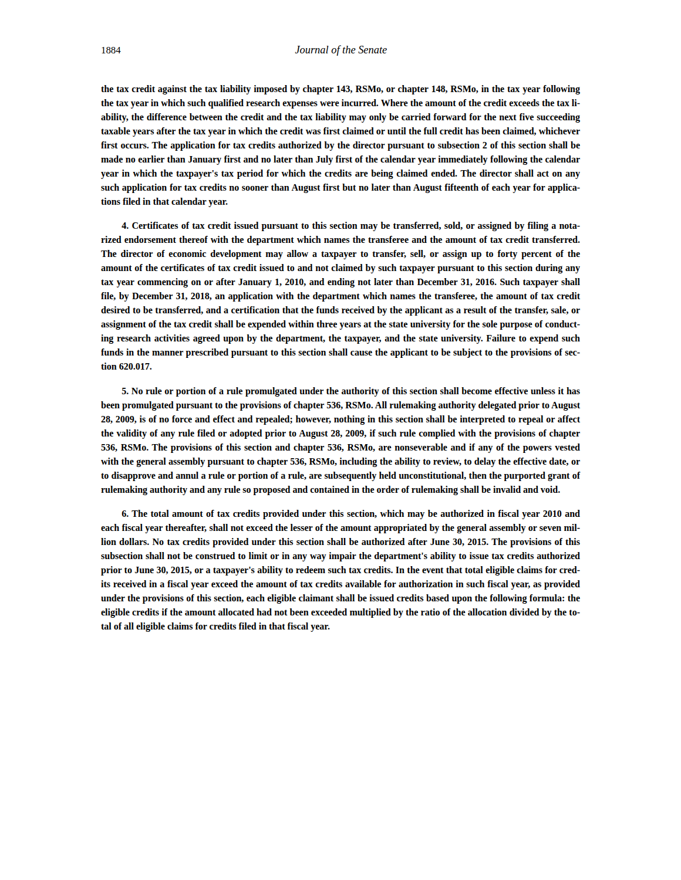1884
Journal of the Senate
1884
the tax credit against the tax liability imposed by chapter 143, RSMo, or chapter 148, RSMo, in the tax year following the tax year in which such qualified research expenses were incurred. Where the amount of the credit exceeds the tax liability, the difference between the credit and the tax liability may only be carried forward for the next five succeeding taxable years after the tax year in which the credit was first claimed or until the full credit has been claimed, whichever first occurs. The application for tax credits authorized by the director pursuant to subsection 2 of this section shall be made no earlier than January first and no later than July first of the calendar year immediately following the calendar year in which the taxpayer's tax period for which the credits are being claimed ended. The director shall act on any such application for tax credits no sooner than August first but no later than August fifteenth of each year for applications filed in that calendar year.
4. Certificates of tax credit issued pursuant to this section may be transferred, sold, or assigned by filing a notarized endorsement thereof with the department which names the transferee and the amount of tax credit transferred. The director of economic development may allow a taxpayer to transfer, sell, or assign up to forty percent of the amount of the certificates of tax credit issued to and not claimed by such taxpayer pursuant to this section during any tax year commencing on or after January 1, 2010, and ending not later than December 31, 2016. Such taxpayer shall file, by December 31, 2018, an application with the department which names the transferee, the amount of tax credit desired to be transferred, and a certification that the funds received by the applicant as a result of the transfer, sale, or assignment of the tax credit shall be expended within three years at the state university for the sole purpose of conducting research activities agreed upon by the department, the taxpayer, and the state university. Failure to expend such funds in the manner prescribed pursuant to this section shall cause the applicant to be subject to the provisions of section 620.017.
5. No rule or portion of a rule promulgated under the authority of this section shall become effective unless it has been promulgated pursuant to the provisions of chapter 536, RSMo. All rulemaking authority delegated prior to August 28, 2009, is of no force and effect and repealed; however, nothing in this section shall be interpreted to repeal or affect the validity of any rule filed or adopted prior to August 28, 2009, if such rule complied with the provisions of chapter 536, RSMo. The provisions of this section and chapter 536, RSMo, are nonseverable and if any of the powers vested with the general assembly pursuant to chapter 536, RSMo, including the ability to review, to delay the effective date, or to disapprove and annul a rule or portion of a rule, are subsequently held unconstitutional, then the purported grant of rulemaking authority and any rule so proposed and contained in the order of rulemaking shall be invalid and void.
6. The total amount of tax credits provided under this section, which may be authorized in fiscal year 2010 and each fiscal year thereafter, shall not exceed the lesser of the amount appropriated by the general assembly or seven million dollars. No tax credits provided under this section shall be authorized after June 30, 2015. The provisions of this subsection shall not be construed to limit or in any way impair the department's ability to issue tax credits authorized prior to June 30, 2015, or a taxpayer's ability to redeem such tax credits. In the event that total eligible claims for credits received in a fiscal year exceed the amount of tax credits available for authorization in such fiscal year, as provided under the provisions of this section, each eligible claimant shall be issued credits based upon the following formula: the eligible credits if the amount allocated had not been exceeded multiplied by the ratio of the allocation divided by the total of all eligible claims for credits filed in that fiscal year.